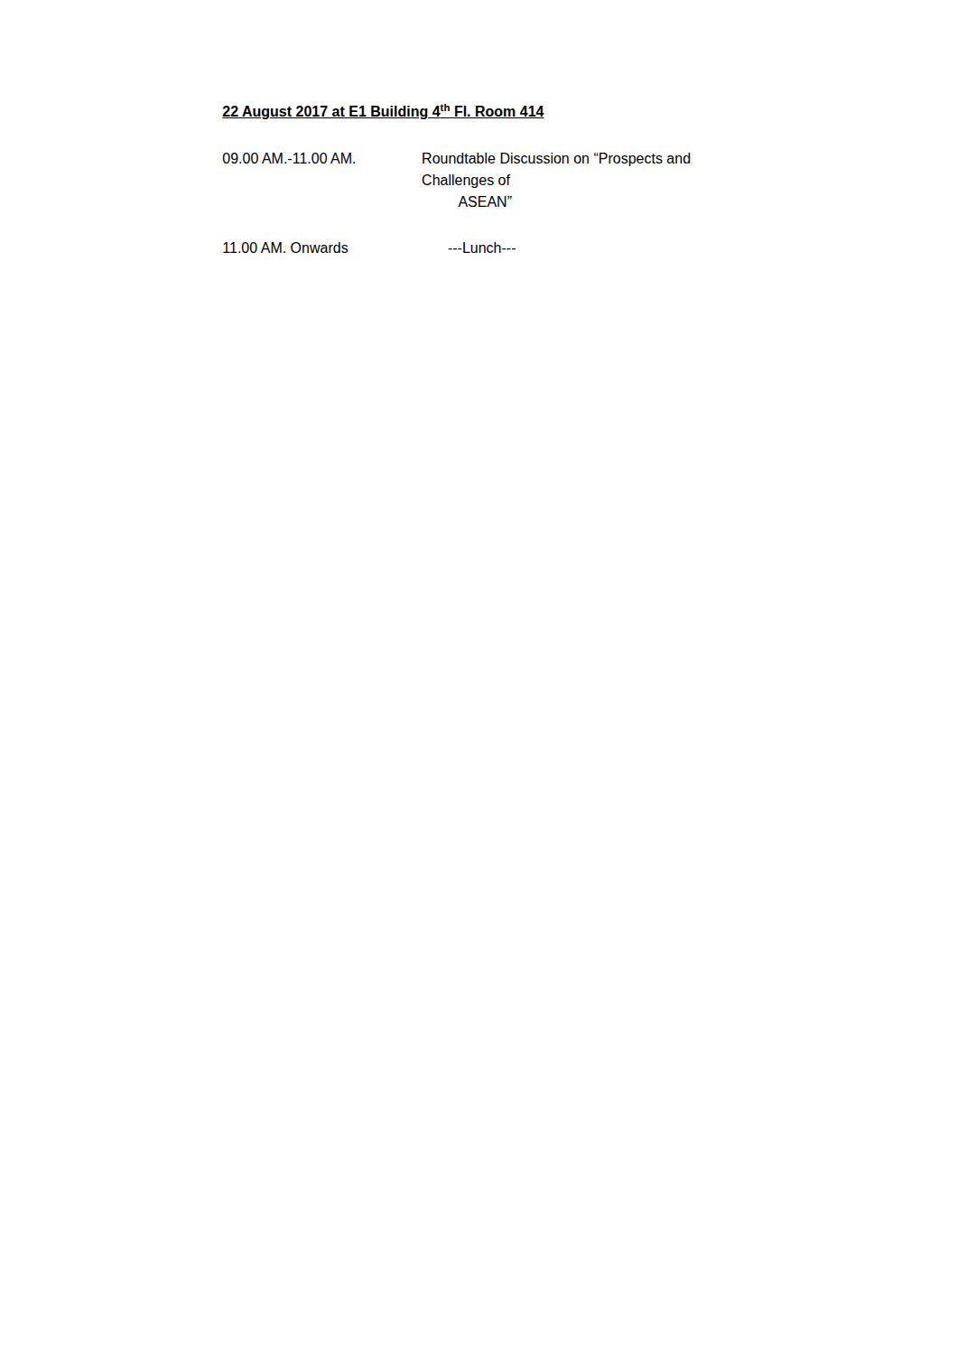22 August 2017 at E1 Building 4th Fl. Room 414
09.00 AM.-11.00 AM.
Roundtable Discussion on “Prospects and Challenges ofASEAN”
11.00 AM. Onwards
---Lunch---